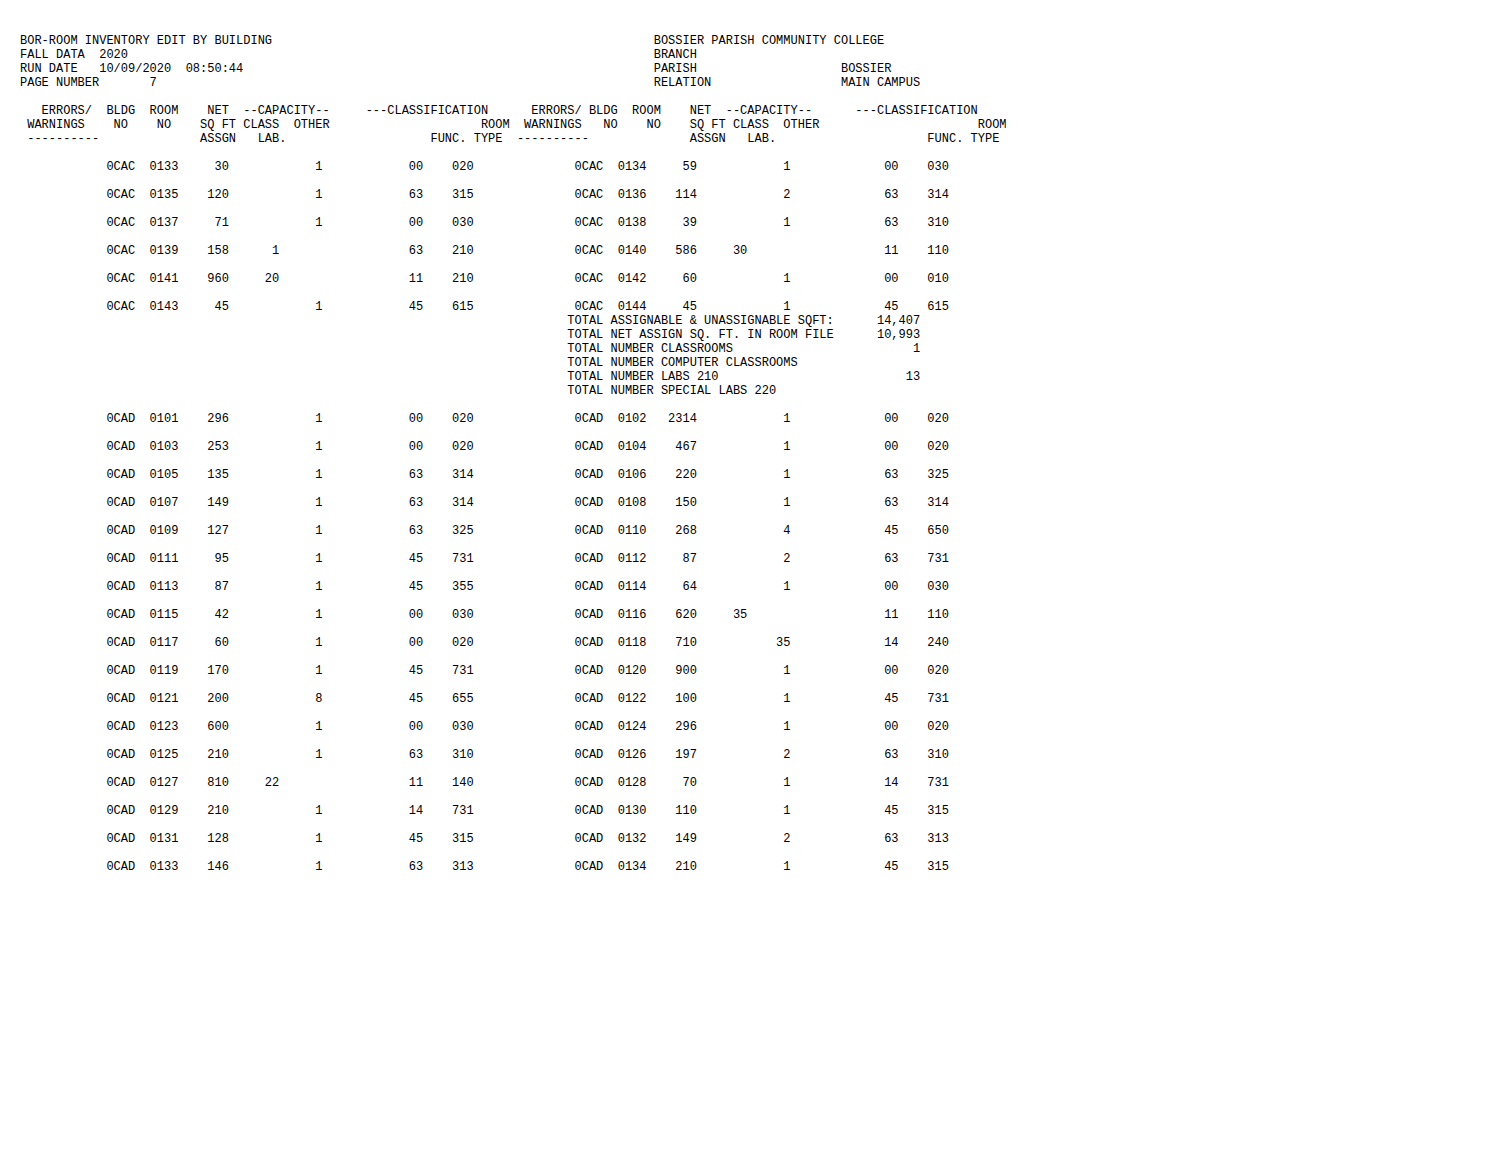BOR-ROOM INVENTORY EDIT BY BUILDING BOSSIER PARISH COMMUNITY COLLEGE FALL DATA 2020 BRANCH RUN DATE 10/09/2020 08:50:44 PARISH BOSSIER PAGE NUMBER 7 RELATION MAIN CAMPUS ERRORS/ BLDG ROOM NET --CAPACITY-- ---CLASSIFICATION ERRORS/ BLDG ROOM NET --CAPACITY-- ---CLASSIFICATION WARNINGS NO NO SQ FT CLASS OTHER ROOM WARNINGS NO NO SQ FT CLASS OTHER ROOM ---------- ASSGN LAB. FUNC. TYPE ---------- ASSGN LAB. FUNC. TYPE 0CAC 0133 30 1 00 020 0CAC 0134 59 1 00 030 0CAC 0135 120 1 63 315 0CAC 0136 114 2 63 314 0CAC 0137 71 1 00 030 0CAC 0138 39 1 63 310 0CAC 0139 158 1 63 210 0CAC 0140 586 30 11 110 0CAC 0141 960 20 11 210 0CAC 0142 60 1 00 010 0CAC 0143 45 1 45 615 0CAC 0144 45 1 45 615 TOTAL ASSIGNABLE & UNASSIGNABLE SQFT: 14,407 TOTAL NET ASSIGN SQ. FT. IN ROOM FILE 10,993 TOTAL NUMBER CLASSROOMS 1 TOTAL NUMBER COMPUTER CLASSROOMS TOTAL NUMBER LABS 210 13 TOTAL NUMBER SPECIAL LABS 220 0CAD 0101 296 1 00 020 0CAD 0102 2314 1 00 020 0CAD 0103 253 1 00 020 0CAD 0104 467 1 00 020 0CAD 0105 135 1 63 314 0CAD 0106 220 1 63 325 0CAD 0107 149 1 63 314 0CAD 0108 150 1 63 314 0CAD 0109 127 1 63 325 0CAD 0110 268 4 45 650 0CAD 0111 95 1 45 731 0CAD 0112 87 2 63 731 0CAD 0113 87 1 45 355 0CAD 0114 64 1 00 030 0CAD 0115 42 1 00 030 0CAD 0116 620 35 11 110 0CAD 0117 60 1 00 020 0CAD 0118 710 35 14 240 0CAD 0119 170 1 45 731 0CAD 0120 900 1 00 020 0CAD 0121 200 8 45 655 0CAD 0122 100 1 45 731 0CAD 0123 600 1 00 030 0CAD 0124 296 1 00 020 0CAD 0125 210 1 63 310 0CAD 0126 197 2 63 310 0CAD 0127 810 22 11 140 0CAD 0128 70 1 14 731 0CAD 0129 210 1 14 731 0CAD 0130 110 1 45 315 0CAD 0131 128 1 45 315 0CAD 0132 149 2 63 313 0CAD 0133 146 1 63 313 0CAD 0134 210 1 45 315